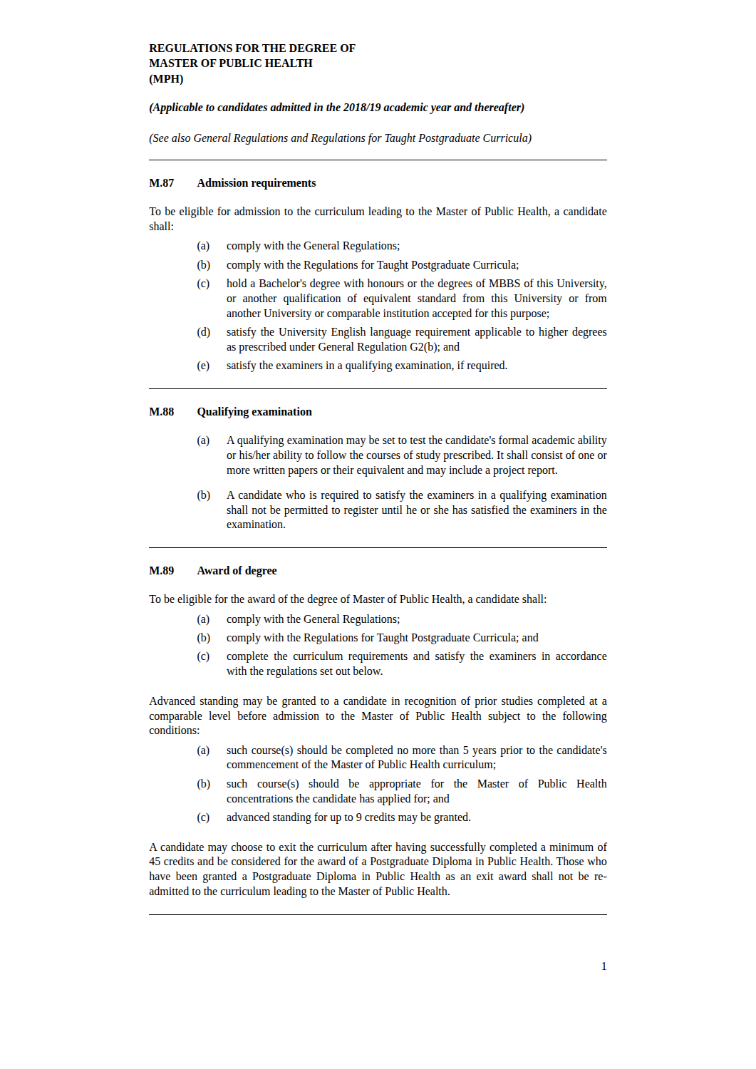REGULATIONS FOR THE DEGREE OF
MASTER OF PUBLIC HEALTH
(MPH)
(Applicable to candidates admitted in the 2018/19 academic year and thereafter)
(See also General Regulations and Regulations for Taught Postgraduate Curricula)
M.87 Admission requirements
To be eligible for admission to the curriculum leading to the Master of Public Health, a candidate shall:
(a) comply with the General Regulations;
(b) comply with the Regulations for Taught Postgraduate Curricula;
(c) hold a Bachelor's degree with honours or the degrees of MBBS of this University, or another qualification of equivalent standard from this University or from another University or comparable institution accepted for this purpose;
(d) satisfy the University English language requirement applicable to higher degrees as prescribed under General Regulation G2(b); and
(e) satisfy the examiners in a qualifying examination, if required.
M.88 Qualifying examination
(a) A qualifying examination may be set to test the candidate's formal academic ability or his/her ability to follow the courses of study prescribed. It shall consist of one or more written papers or their equivalent and may include a project report.
(b) A candidate who is required to satisfy the examiners in a qualifying examination shall not be permitted to register until he or she has satisfied the examiners in the examination.
M.89 Award of degree
To be eligible for the award of the degree of Master of Public Health, a candidate shall:
(a) comply with the General Regulations;
(b) comply with the Regulations for Taught Postgraduate Curricula; and
(c) complete the curriculum requirements and satisfy the examiners in accordance with the regulations set out below.
Advanced standing may be granted to a candidate in recognition of prior studies completed at a comparable level before admission to the Master of Public Health subject to the following conditions:
(a) such course(s) should be completed no more than 5 years prior to the candidate's commencement of the Master of Public Health curriculum;
(b) such course(s) should be appropriate for the Master of Public Health concentrations the candidate has applied for; and
(c) advanced standing for up to 9 credits may be granted.
A candidate may choose to exit the curriculum after having successfully completed a minimum of 45 credits and be considered for the award of a Postgraduate Diploma in Public Health. Those who have been granted a Postgraduate Diploma in Public Health as an exit award shall not be re-admitted to the curriculum leading to the Master of Public Health.
1